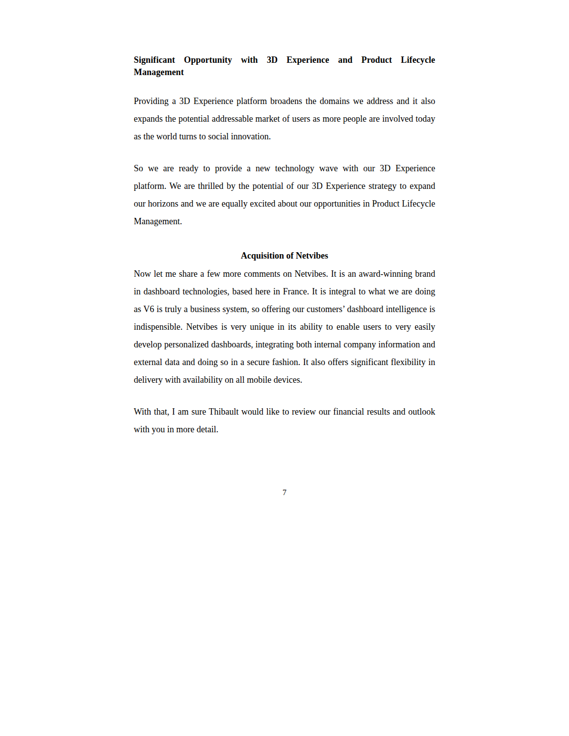Significant Opportunity with 3D Experience and Product Lifecycle Management
Providing a 3D Experience platform broadens the domains we address and it also expands the potential addressable market of users as more people are involved today as the world turns to social innovation.
So we are ready to provide a new technology wave with our 3D Experience platform. We are thrilled by the potential of our 3D Experience strategy to expand our horizons and we are equally excited about our opportunities in Product Lifecycle Management.
Acquisition of Netvibes
Now let me share a few more comments on Netvibes. It is an award-winning brand in dashboard technologies, based here in France. It is integral to what we are doing as V6 is truly a business system, so offering our customers’ dashboard intelligence is indispensible. Netvibes is very unique in its ability to enable users to very easily develop personalized dashboards, integrating both internal company information and external data and doing so in a secure fashion. It also offers significant flexibility in delivery with availability on all mobile devices.
With that, I am sure Thibault would like to review our financial results and outlook with you in more detail.
7